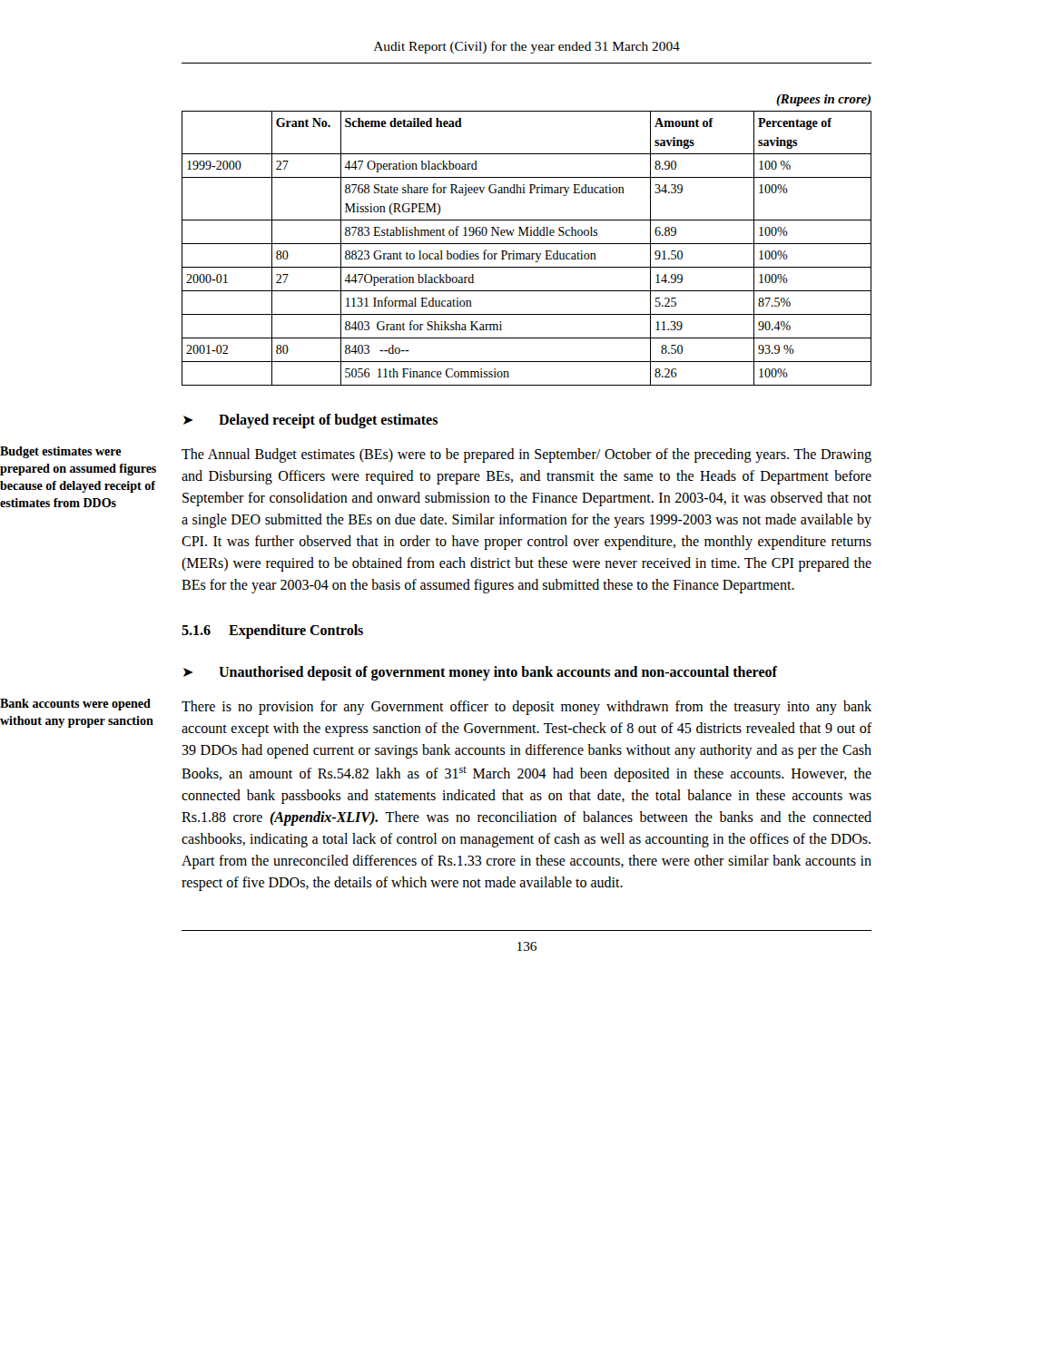Audit Report (Civil) for the year ended 31 March 2004
(Rupees in crore)
| | Grant No. | Scheme detailed head | Amount of savings | Percentage of savings |
| --- | --- | --- | --- | --- |
| 1999-2000 | 27 | 447 Operation blackboard | 8.90 | 100 % |
| | | 8768 State share for Rajeev Gandhi Primary Education Mission (RGPEM) | 34.39 | 100% |
| | | 8783 Establishment of 1960 New Middle Schools | 6.89 | 100% |
| | 80 | 8823 Grant to local bodies for Primary Education | 91.50 | 100% |
| 2000-01 | 27 | 447Operation blackboard | 14.99 | 100% |
| | | 1131 Informal Education | 5.25 | 87.5% |
| | | 8403 Grant for Shiksha Karmi | 11.39 | 90.4% |
| 2001-02 | 80 | 8403 --do-- | 8.50 | 93.9 % |
| | | 5056 11th Finance Commission | 8.26 | 100% |
➤ Delayed receipt of budget estimates
Budget estimates were prepared on assumed figures because of delayed receipt of estimates from DDOs
The Annual Budget estimates (BEs) were to be prepared in September/ October of the preceding years. The Drawing and Disbursing Officers were required to prepare BEs, and transmit the same to the Heads of Department before September for consolidation and onward submission to the Finance Department. In 2003-04, it was observed that not a single DEO submitted the BEs on due date. Similar information for the years 1999-2003 was not made available by CPI. It was further observed that in order to have proper control over expenditure, the monthly expenditure returns (MERs) were required to be obtained from each district but these were never received in time. The CPI prepared the BEs for the year 2003-04 on the basis of assumed figures and submitted these to the Finance Department.
5.1.6 Expenditure Controls
➤ Unauthorised deposit of government money into bank accounts and non-accountal thereof
Bank accounts were opened without any proper sanction
There is no provision for any Government officer to deposit money withdrawn from the treasury into any bank account except with the express sanction of the Government. Test-check of 8 out of 45 districts revealed that 9 out of 39 DDOs had opened current or savings bank accounts in difference banks without any authority and as per the Cash Books, an amount of Rs.54.82 lakh as of 31st March 2004 had been deposited in these accounts. However, the connected bank passbooks and statements indicated that as on that date, the total balance in these accounts was Rs.1.88 crore (Appendix-XLIV). There was no reconciliation of balances between the banks and the connected cashbooks, indicating a total lack of control on management of cash as well as accounting in the offices of the DDOs. Apart from the unreconciled differences of Rs.1.33 crore in these accounts, there were other similar bank accounts in respect of five DDOs, the details of which were not made available to audit.
136